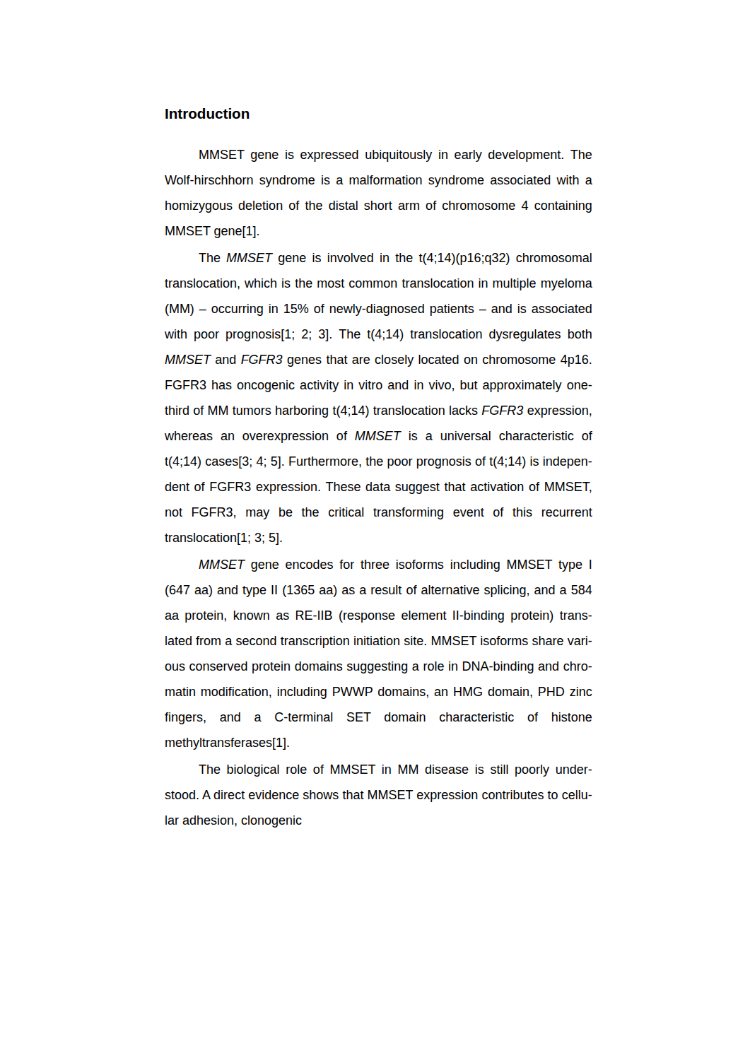Introduction
MMSET gene is expressed ubiquitously in early development. The Wolf-hirschhorn syndrome is a malformation syndrome associated with a homizygous deletion of the distal short arm of chromosome 4 containing MMSET gene[1].
The MMSET gene is involved in the t(4;14)(p16;q32) chromosomal translocation, which is the most common translocation in multiple myeloma (MM) – occurring in 15% of newly-diagnosed patients – and is associated with poor prognosis[1; 2; 3]. The t(4;14) translocation dysregulates both MMSET and FGFR3 genes that are closely located on chromosome 4p16. FGFR3 has oncogenic activity in vitro and in vivo, but approximately one-third of MM tumors harboring t(4;14) translocation lacks FGFR3 expression, whereas an overexpression of MMSET is a universal characteristic of t(4;14) cases[3; 4; 5]. Furthermore, the poor prognosis of t(4;14) is independent of FGFR3 expression. These data suggest that activation of MMSET, not FGFR3, may be the critical transforming event of this recurrent translocation[1; 3; 5].
MMSET gene encodes for three isoforms including MMSET type I (647 aa) and type II (1365 aa) as a result of alternative splicing, and a 584 aa protein, known as RE-IIB (response element II-binding protein) translated from a second transcription initiation site. MMSET isoforms share various conserved protein domains suggesting a role in DNA-binding and chromatin modification, including PWWP domains, an HMG domain, PHD zinc fingers, and a C-terminal SET domain characteristic of histone methyltransferases[1].
The biological role of MMSET in MM disease is still poorly understood. A direct evidence shows that MMSET expression contributes to cellular adhesion, clonogenic